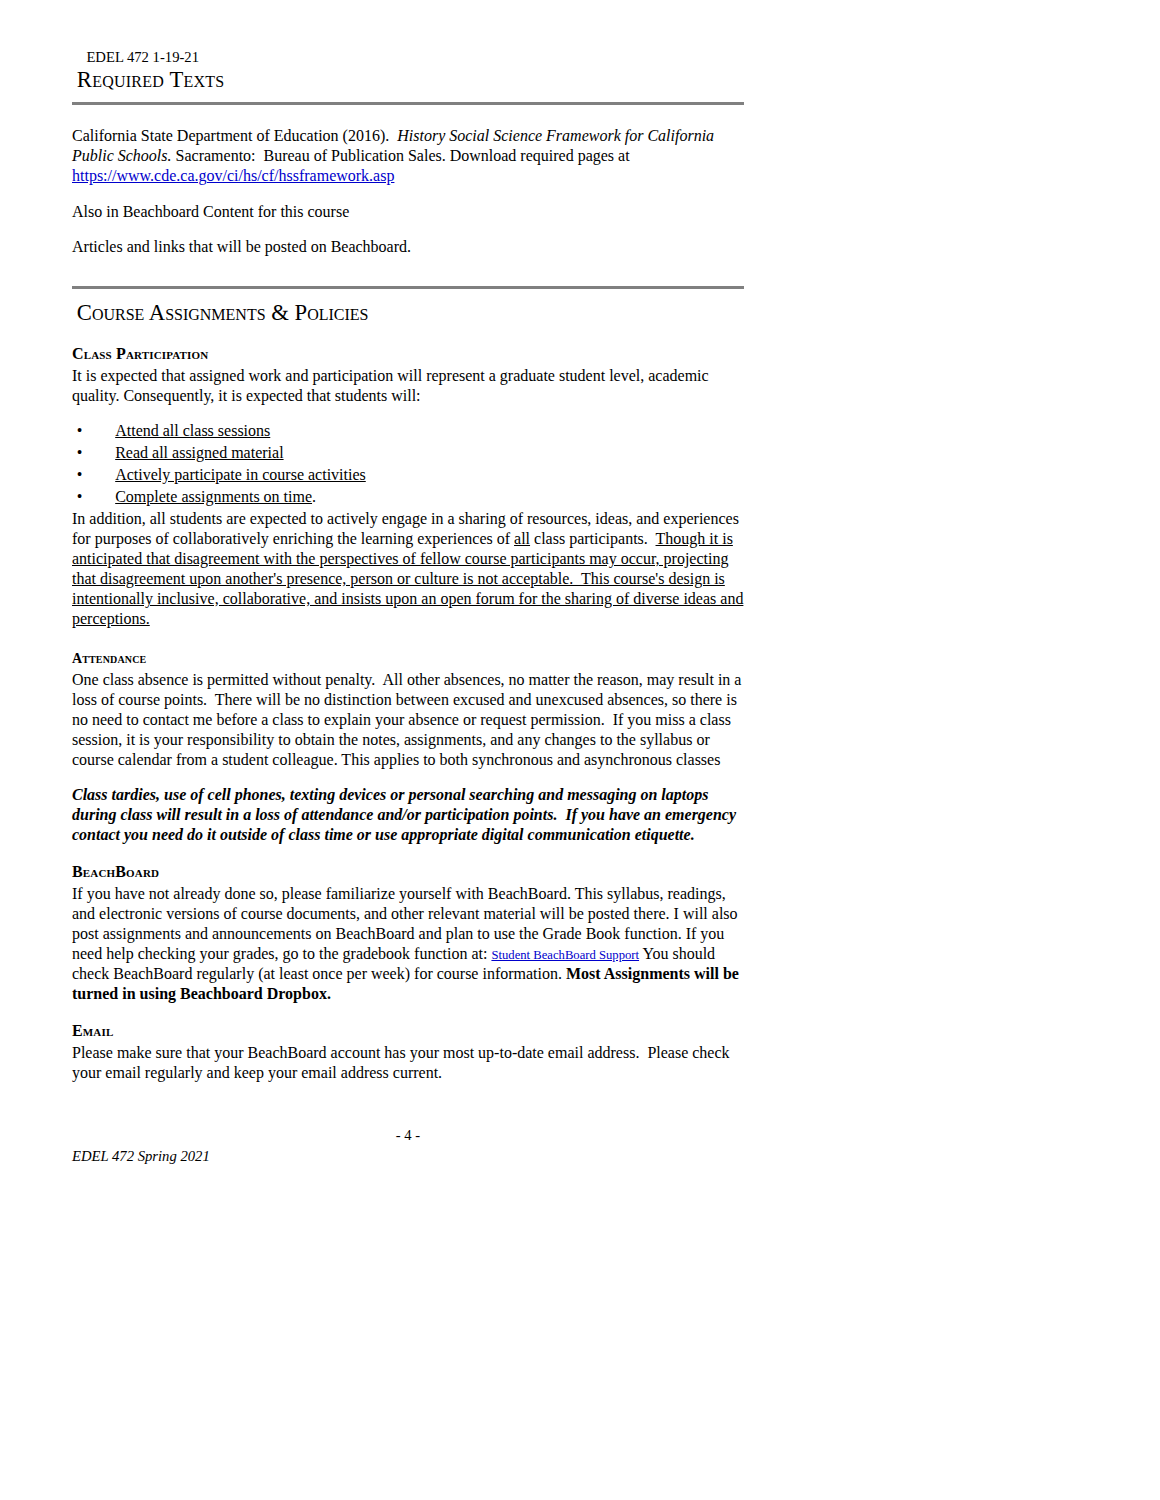EDEL 472 1-19-21
Required Texts
California State Department of Education (2016). History Social Science Framework for California Public Schools. Sacramento: Bureau of Publication Sales. Download required pages at
https://www.cde.ca.gov/ci/hs/cf/hssframework.asp
Also in Beachboard Content for this course
Articles and links that will be posted on Beachboard.
Course Assignments & Policies
Class Participation
It is expected that assigned work and participation will represent a graduate student level, academic quality. Consequently, it is expected that students will:
Attend all class sessions
Read all assigned material
Actively participate in course activities
Complete assignments on time.
In addition, all students are expected to actively engage in a sharing of resources, ideas, and experiences for purposes of collaboratively enriching the learning experiences of all class participants. Though it is anticipated that disagreement with the perspectives of fellow course participants may occur, projecting that disagreement upon another's presence, person or culture is not acceptable. This course's design is intentionally inclusive, collaborative, and insists upon an open forum for the sharing of diverse ideas and perceptions.
Attendance
One class absence is permitted without penalty. All other absences, no matter the reason, may result in a loss of course points. There will be no distinction between excused and unexcused absences, so there is no need to contact me before a class to explain your absence or request permission. If you miss a class session, it is your responsibility to obtain the notes, assignments, and any changes to the syllabus or course calendar from a student colleague. This applies to both synchronous and asynchronous classes
Class tardies, use of cell phones, texting devices or personal searching and messaging on laptops during class will result in a loss of attendance and/or participation points. If you have an emergency contact you need do it outside of class time or use appropriate digital communication etiquette.
BeachBoard
If you have not already done so, please familiarize yourself with BeachBoard. This syllabus, readings, and electronic versions of course documents, and other relevant material will be posted there. I will also post assignments and announcements on BeachBoard and plan to use the Grade Book function. If you need help checking your grades, go to the gradebook function at: Student BeachBoard Support You should check BeachBoard regularly (at least once per week) for course information. Most Assignments will be turned in using Beachboard Dropbox.
Email
Please make sure that your BeachBoard account has your most up-to-date email address. Please check your email regularly and keep your email address current.
- 4 -
EDEL 472 Spring 2021